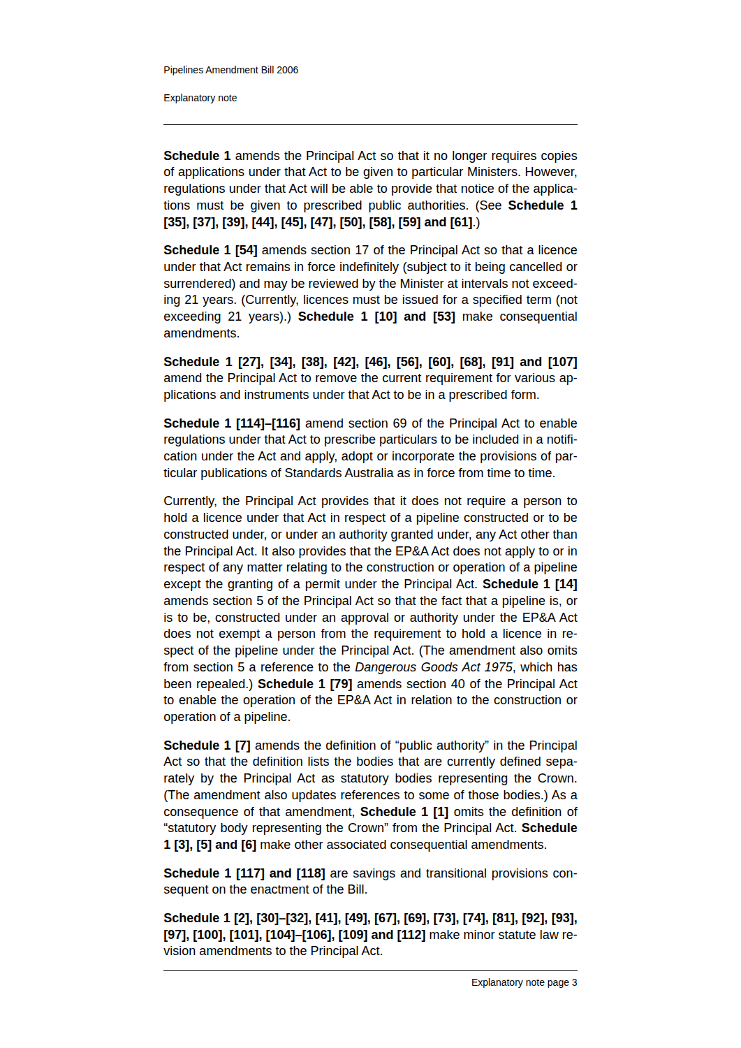Pipelines Amendment Bill 2006
Explanatory note
Schedule 1 amends the Principal Act so that it no longer requires copies of applications under that Act to be given to particular Ministers. However, regulations under that Act will be able to provide that notice of the applications must be given to prescribed public authorities. (See Schedule 1 [35], [37], [39], [44], [45], [47], [50], [58], [59] and [61].)
Schedule 1 [54] amends section 17 of the Principal Act so that a licence under that Act remains in force indefinitely (subject to it being cancelled or surrendered) and may be reviewed by the Minister at intervals not exceeding 21 years. (Currently, licences must be issued for a specified term (not exceeding 21 years).) Schedule 1 [10] and [53] make consequential amendments.
Schedule 1 [27], [34], [38], [42], [46], [56], [60], [68], [91] and [107] amend the Principal Act to remove the current requirement for various applications and instruments under that Act to be in a prescribed form.
Schedule 1 [114]–[116] amend section 69 of the Principal Act to enable regulations under that Act to prescribe particulars to be included in a notification under the Act and apply, adopt or incorporate the provisions of particular publications of Standards Australia as in force from time to time.
Currently, the Principal Act provides that it does not require a person to hold a licence under that Act in respect of a pipeline constructed or to be constructed under, or under an authority granted under, any Act other than the Principal Act. It also provides that the EP&A Act does not apply to or in respect of any matter relating to the construction or operation of a pipeline except the granting of a permit under the Principal Act. Schedule 1 [14] amends section 5 of the Principal Act so that the fact that a pipeline is, or is to be, constructed under an approval or authority under the EP&A Act does not exempt a person from the requirement to hold a licence in respect of the pipeline under the Principal Act. (The amendment also omits from section 5 a reference to the Dangerous Goods Act 1975, which has been repealed.) Schedule 1 [79] amends section 40 of the Principal Act to enable the operation of the EP&A Act in relation to the construction or operation of a pipeline.
Schedule 1 [7] amends the definition of “public authority” in the Principal Act so that the definition lists the bodies that are currently defined separately by the Principal Act as statutory bodies representing the Crown. (The amendment also updates references to some of those bodies.) As a consequence of that amendment, Schedule 1 [1] omits the definition of “statutory body representing the Crown” from the Principal Act. Schedule 1 [3], [5] and [6] make other associated consequential amendments.
Schedule 1 [117] and [118] are savings and transitional provisions consequent on the enactment of the Bill.
Schedule 1 [2], [30]–[32], [41], [49], [67], [69], [73], [74], [81], [92], [93], [97], [100], [101], [104]–[106], [109] and [112] make minor statute law revision amendments to the Principal Act.
Explanatory note page 3